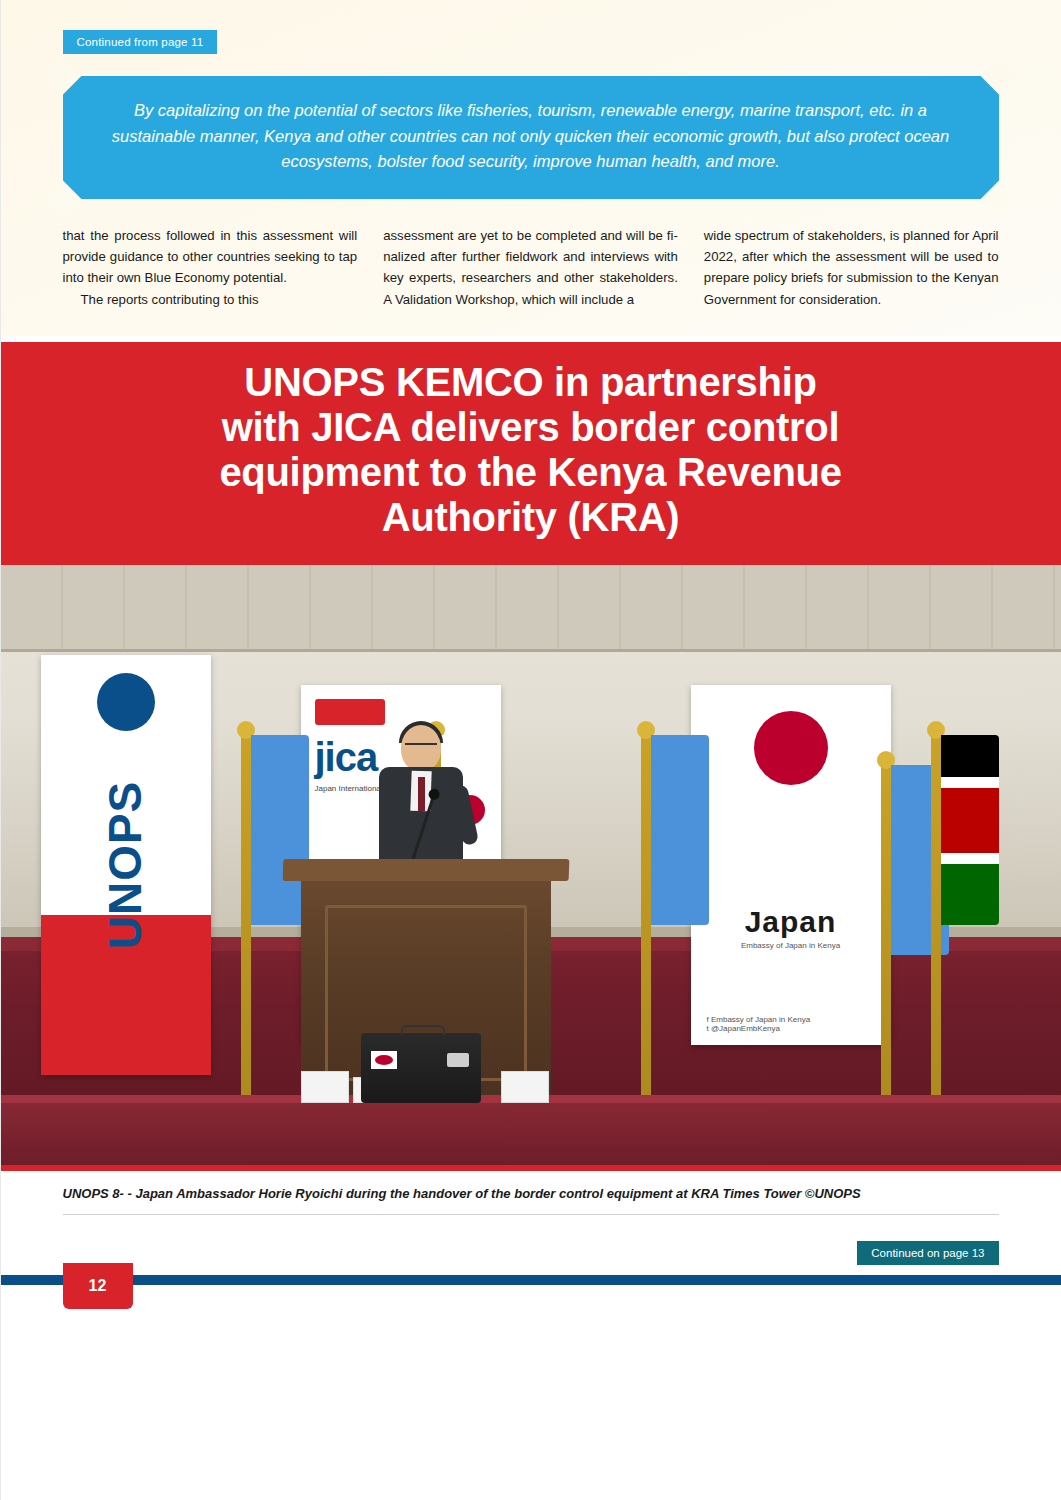Continued from page 11
By capitalizing on the potential of sectors like fisheries, tourism, renewable energy, marine transport, etc. in a sustainable manner, Kenya and other countries can not only quicken their economic growth, but also protect ocean ecosystems, bolster food security, improve human health, and more.
that the process followed in this assessment will provide guidance to other countries seeking to tap into their own Blue Economy potential.
The reports contributing to this
assessment are yet to be completed and will be finalized after further fieldwork and interviews with key experts, researchers and other stakeholders. A Validation Workshop, which will include a
wide spectrum of stakeholders, is planned for April 2022, after which the assessment will be used to prepare policy briefs for submission to the Kenyan Government for consideration.
UNOPS KEMCO in partnership
with JICA delivers border control
equipment to the Kenya Revenue
Authority (KRA)
UNOPS
jica
Japan International Cooperation Agency
Leading the world with trust
JICA Kenya Office
Japan
Embassy of Japan in Kenya
f Embassy of Japan in Kenya
t @JapanEmbKenya
UNOPS 8- - Japan Ambassador Horie Ryoichi during the handover of the border control equipment at KRA Times Tower ©UNOPS
Continued on page 13
12